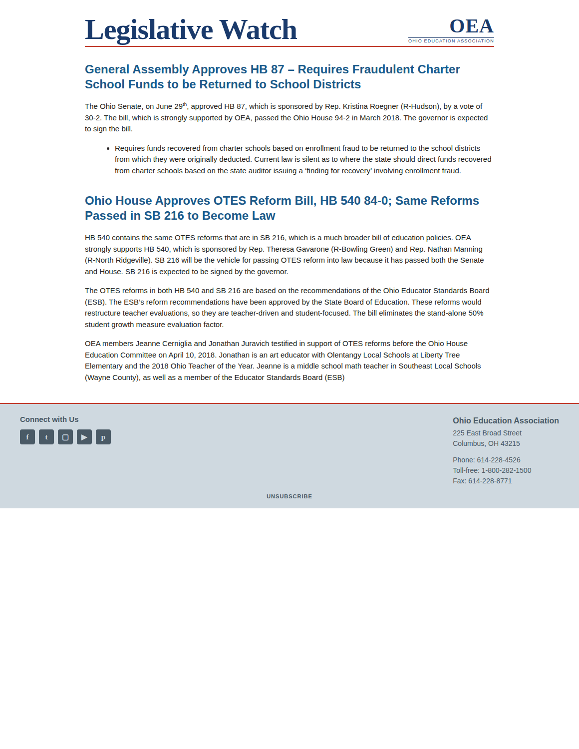Legislative Watch
OEA
Ohio Education Association
General Assembly Approves HB 87 – Requires Fraudulent Charter School Funds to be Returned to School Districts
The Ohio Senate, on June 29th, approved HB 87, which is sponsored by Rep. Kristina Roegner (R-Hudson), by a vote of 30-2. The bill, which is strongly supported by OEA, passed the Ohio House 94-2 in March 2018. The governor is expected to sign the bill.
Requires funds recovered from charter schools based on enrollment fraud to be returned to the school districts from which they were originally deducted. Current law is silent as to where the state should direct funds recovered from charter schools based on the state auditor issuing a ‘finding for recovery’ involving enrollment fraud.
Ohio House Approves OTES Reform Bill, HB 540 84-0; Same Reforms Passed in SB 216 to Become Law
HB 540 contains the same OTES reforms that are in SB 216, which is a much broader bill of education policies. OEA strongly supports HB 540, which is sponsored by Rep. Theresa Gavarone (R-Bowling Green) and Rep. Nathan Manning (R-North Ridgeville). SB 216 will be the vehicle for passing OTES reform into law because it has passed both the Senate and House. SB 216 is expected to be signed by the governor.
The OTES reforms in both HB 540 and SB 216 are based on the recommendations of the Ohio Educator Standards Board (ESB). The ESB’s reform recommendations have been approved by the State Board of Education. These reforms would restructure teacher evaluations, so they are teacher-driven and student-focused. The bill eliminates the stand-alone 50% student growth measure evaluation factor.
OEA members Jeanne Cerniglia and Jonathan Juravich testified in support of OTES reforms before the Ohio House Education Committee on April 10, 2018. Jonathan is an art educator with Olentangy Local Schools at Liberty Tree Elementary and the 2018 Ohio Teacher of the Year. Jeanne is a middle school math teacher in Southeast Local Schools (Wayne County), as well as a member of the Educator Standards Board (ESB)
Connect with Us
f t ▢ ▶ p
Ohio Education Association
225 East Broad Street
Columbus, OH 43215
Phone: 614-228-4526
Toll-free: 1-800-282-1500
Fax: 614-228-8771
UNSUBSCRIBE